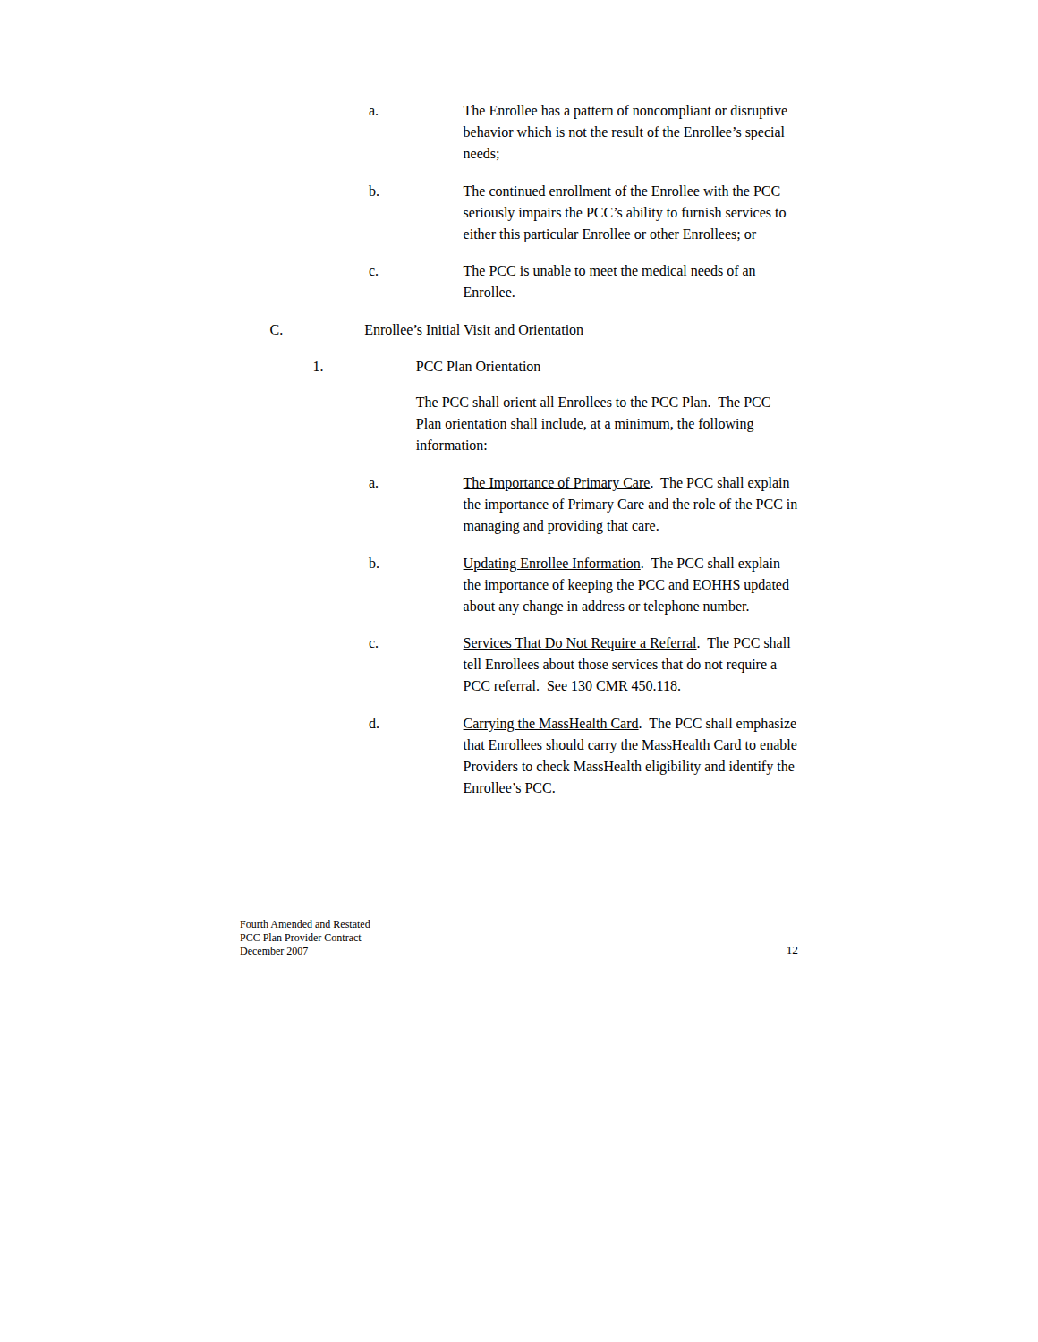a. The Enrollee has a pattern of noncompliant or disruptive behavior which is not the result of the Enrollee’s special needs;
b. The continued enrollment of the Enrollee with the PCC seriously impairs the PCC’s ability to furnish services to either this particular Enrollee or other Enrollees; or
c. The PCC is unable to meet the medical needs of an Enrollee.
C. Enrollee’s Initial Visit and Orientation
1. PCC Plan Orientation
The PCC shall orient all Enrollees to the PCC Plan. The PCC Plan orientation shall include, at a minimum, the following information:
a. The Importance of Primary Care. The PCC shall explain the importance of Primary Care and the role of the PCC in managing and providing that care.
b. Updating Enrollee Information. The PCC shall explain the importance of keeping the PCC and EOHHS updated about any change in address or telephone number.
c. Services That Do Not Require a Referral. The PCC shall tell Enrollees about those services that do not require a PCC referral. See 130 CMR 450.118.
d. Carrying the MassHealth Card. The PCC shall emphasize that Enrollees should carry the MassHealth Card to enable Providers to check MassHealth eligibility and identify the Enrollee’s PCC.
Fourth Amended and Restated
PCC Plan Provider Contract
December 2007
12